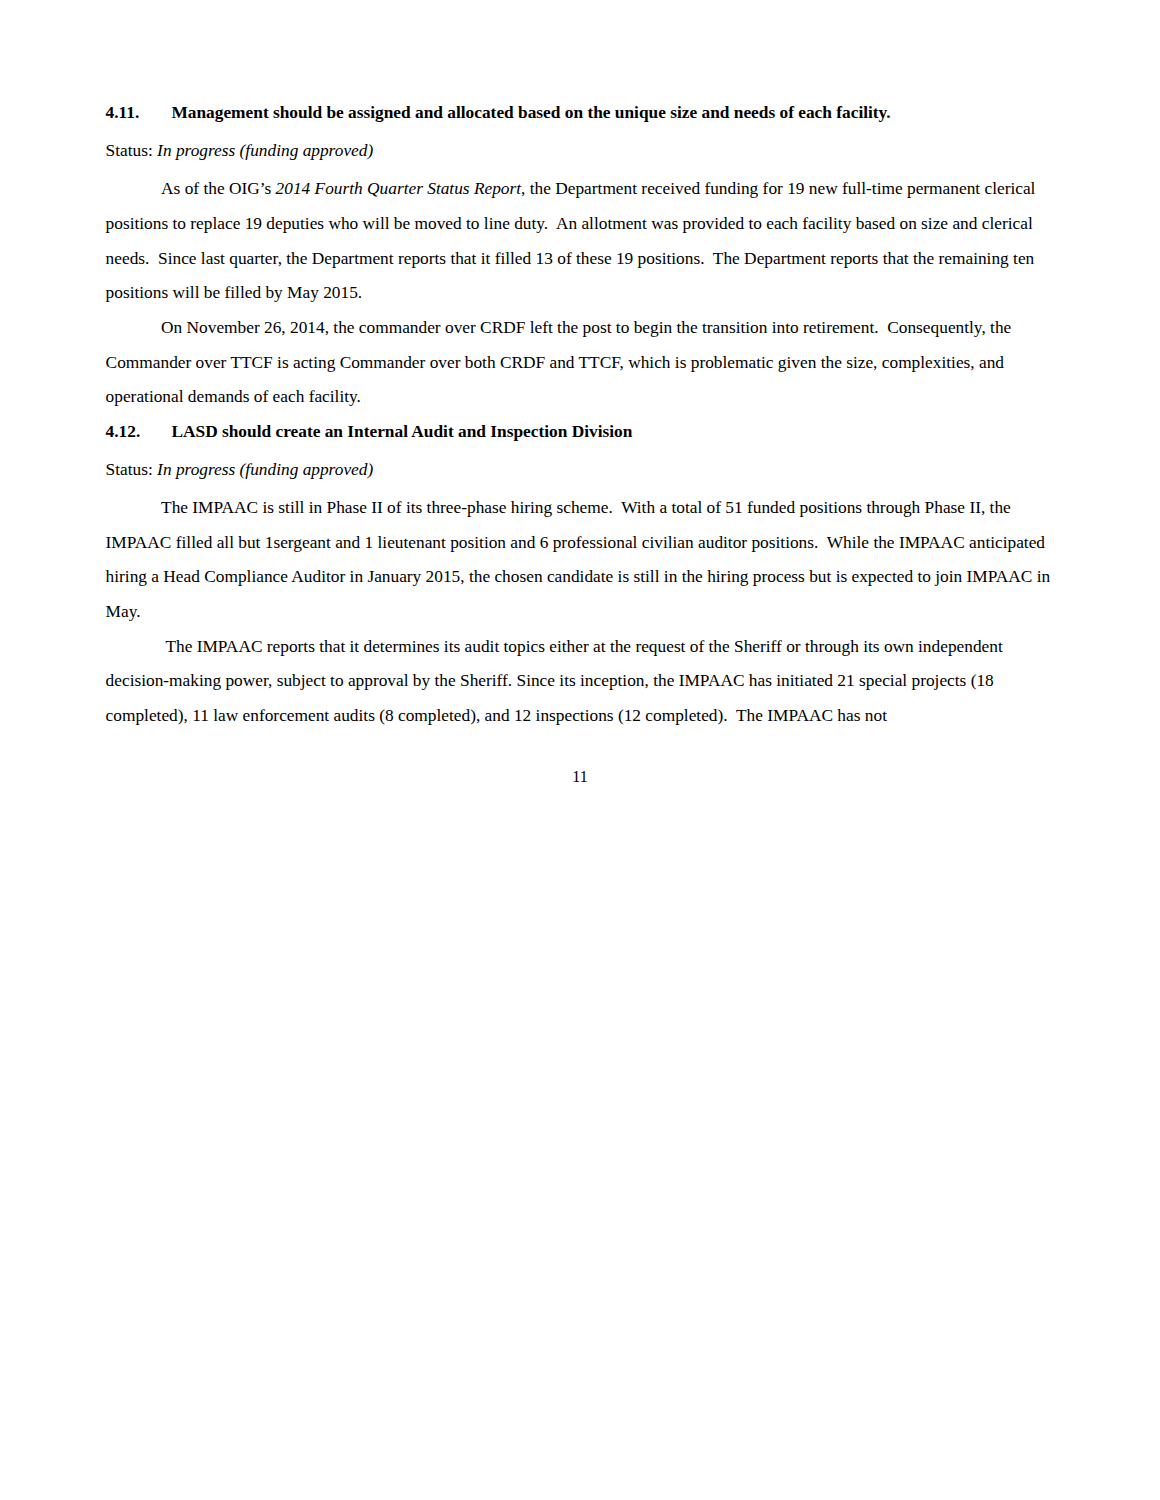4.11. Management should be assigned and allocated based on the unique size and needs of each facility.
Status: In progress (funding approved)
As of the OIG’s 2014 Fourth Quarter Status Report, the Department received funding for 19 new full-time permanent clerical positions to replace 19 deputies who will be moved to line duty. An allotment was provided to each facility based on size and clerical needs. Since last quarter, the Department reports that it filled 13 of these 19 positions. The Department reports that the remaining ten positions will be filled by May 2015.
On November 26, 2014, the commander over CRDF left the post to begin the transition into retirement. Consequently, the Commander over TTCF is acting Commander over both CRDF and TTCF, which is problematic given the size, complexities, and operational demands of each facility.
4.12. LASD should create an Internal Audit and Inspection Division
Status: In progress (funding approved)
The IMPAAC is still in Phase II of its three-phase hiring scheme. With a total of 51 funded positions through Phase II, the IMPAAC filled all but 1sergeant and 1 lieutenant position and 6 professional civilian auditor positions. While the IMPAAC anticipated hiring a Head Compliance Auditor in January 2015, the chosen candidate is still in the hiring process but is expected to join IMPAAC in May.
The IMPAAC reports that it determines its audit topics either at the request of the Sheriff or through its own independent decision-making power, subject to approval by the Sheriff. Since its inception, the IMPAAC has initiated 21 special projects (18 completed), 11 law enforcement audits (8 completed), and 12 inspections (12 completed). The IMPAAC has not
11